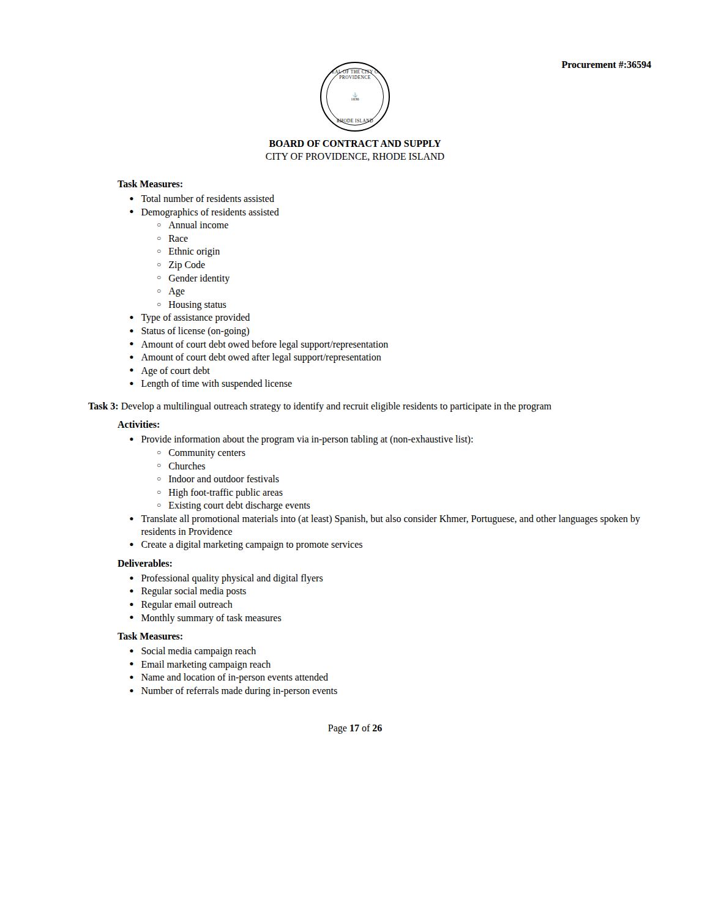Procurement #:36594
SEAL OF THE CITY OF PROVIDENCE
⚓
1636
RHODE ISLAND
BOARD OF CONTRACT AND SUPPLY
CITY OF PROVIDENCE, RHODE ISLAND
Task Measures:
Total number of residents assisted
Demographics of residents assisted
Annual income
Race
Ethnic origin
Zip Code
Gender identity
Age
Housing status
Type of assistance provided
Status of license (on-going)
Amount of court debt owed before legal support/representation
Amount of court debt owed after legal support/representation
Age of court debt
Length of time with suspended license
Task 3: Develop a multilingual outreach strategy to identify and recruit eligible residents to participate in the program
Activities:
Provide information about the program via in-person tabling at (non-exhaustive list):
Community centers
Churches
Indoor and outdoor festivals
High foot-traffic public areas
Existing court debt discharge events
Translate all promotional materials into (at least) Spanish, but also consider Khmer, Portuguese, and other languages spoken by residents in Providence
Create a digital marketing campaign to promote services
Deliverables:
Professional quality physical and digital flyers
Regular social media posts
Regular email outreach
Monthly summary of task measures
Task Measures:
Social media campaign reach
Email marketing campaign reach
Name and location of in-person events attended
Number of referrals made during in-person events
Page 17 of 26